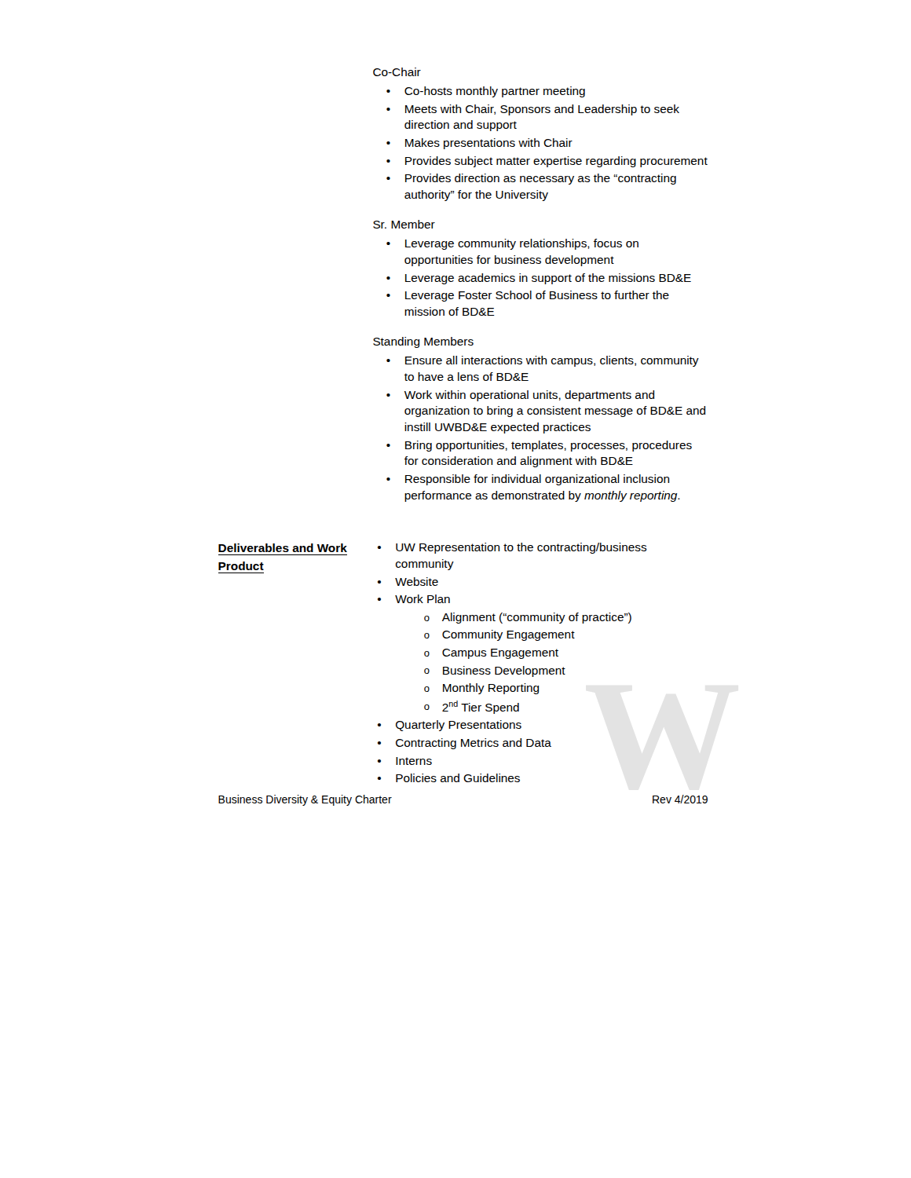W
Co-Chair
Co-hosts monthly partner meeting
Meets with Chair, Sponsors and Leadership to seek direction and support
Makes presentations with Chair
Provides subject matter expertise regarding procurement
Provides direction as necessary as the “contracting authority” for the University
Sr. Member
Leverage community relationships, focus on opportunities for business development
Leverage academics in support of the missions BD&E
Leverage Foster School of Business to further the mission of BD&E
Standing Members
Ensure all interactions with campus, clients, community to have a lens of BD&E
Work within operational units, departments and organization to bring a consistent message of BD&E and instill UWBD&E expected practices
Bring opportunities, templates, processes, procedures for consideration and alignment with BD&E
Responsible for individual organizational inclusion performance as demonstrated by monthly reporting.
Deliverables and Work Product
UW Representation to the contracting/business community
Website
Work Plan
Alignment (“community of practice”)
Community Engagement
Campus Engagement
Business Development
Monthly Reporting
2nd Tier Spend
Quarterly Presentations
Contracting Metrics and Data
Interns
Policies and Guidelines
Business Diversity & Equity Charter Rev 4/2019